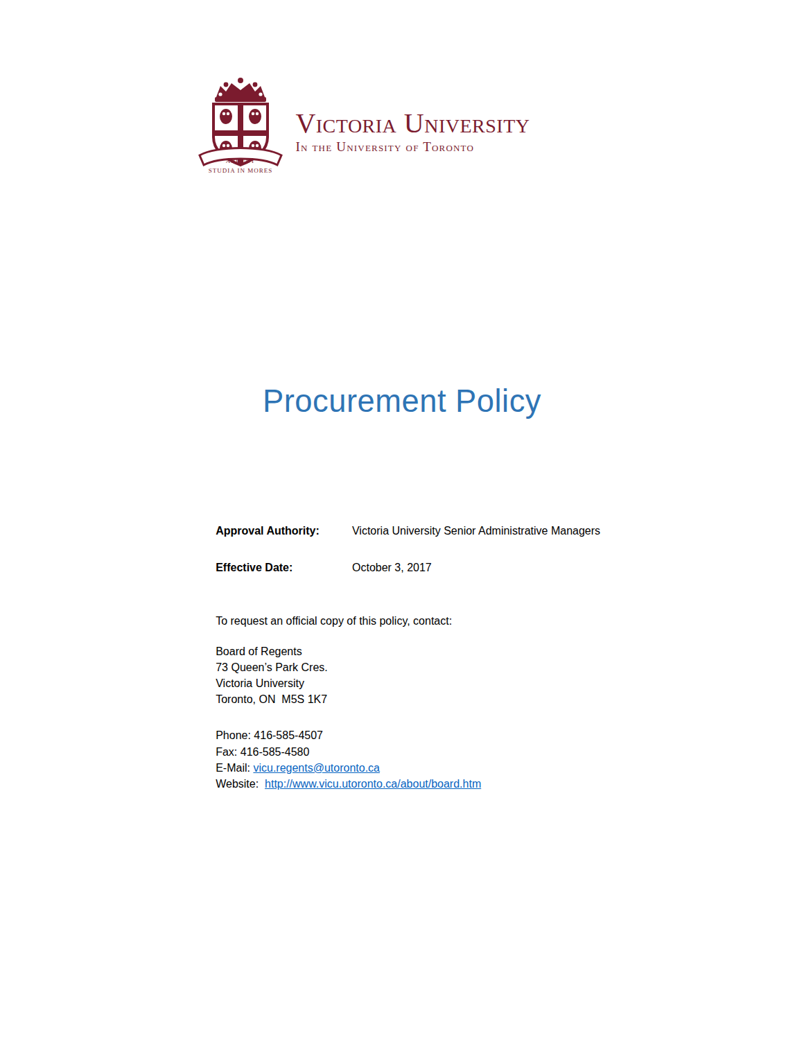ABEUNT STUDIA IN MORES
Victoria University
In the University of Toronto
Procurement Policy
Approval Authority:
Victoria University Senior Administrative Managers
Effective Date:
October 3, 2017
To request an official copy of this policy, contact:
Board of Regents 73 Queen’s Park Cres. Victoria University Toronto, ON M5S 1K7
Phone: 416-585-4507 Fax: 416-585-4580 E-Mail: vicu.regents@utoronto.ca Website: http://www.vicu.utoronto.ca/about/board.htm